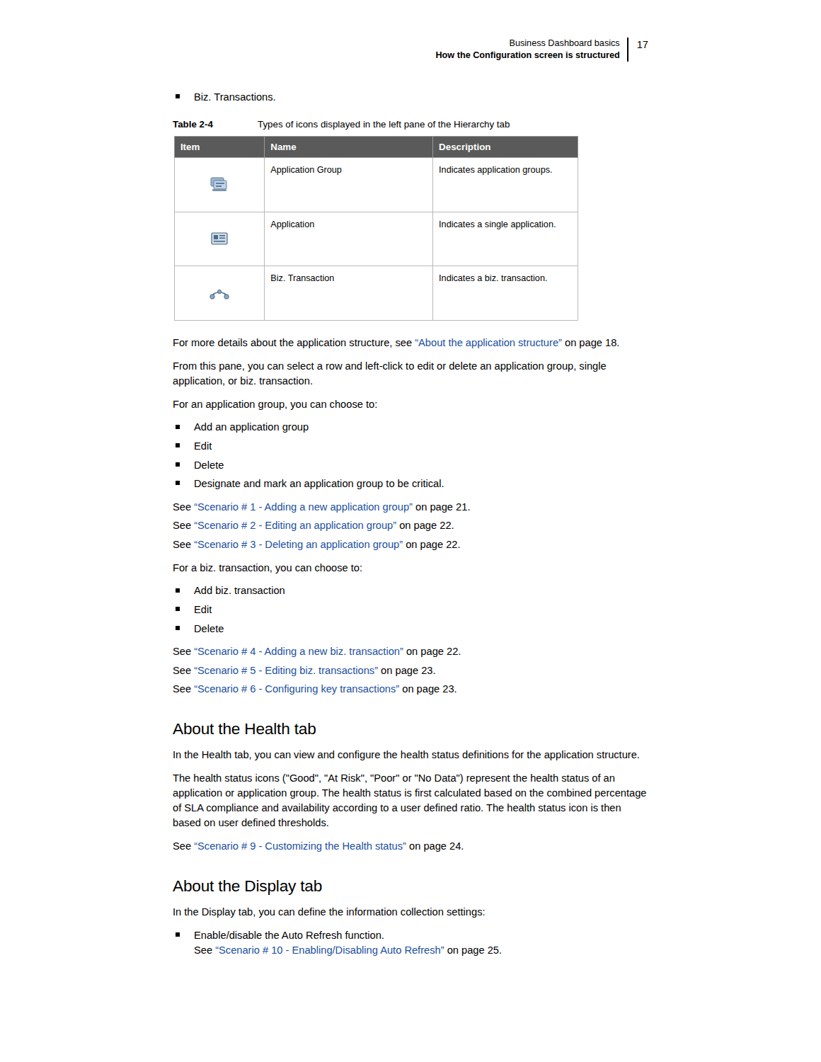Business Dashboard basics
How the Configuration screen is structured
17
Biz. Transactions.
Table 2-4 Types of icons displayed in the left pane of the Hierarchy tab
| Item | Name | Description |
| --- | --- | --- |
| | Application Group | Indicates application groups. |
| | Application | Indicates a single application. |
| | Biz. Transaction | Indicates a biz. transaction. |
For more details about the application structure, see “About the application structure” on page 18.
From this pane, you can select a row and left-click to edit or delete an application group, single application, or biz. transaction.
For an application group, you can choose to:
Add an application group
Edit
Delete
Designate and mark an application group to be critical.
See “Scenario # 1 - Adding a new application group” on page 21.
See “Scenario # 2 - Editing an application group” on page 22.
See “Scenario # 3 - Deleting an application group” on page 22.
For a biz. transaction, you can choose to:
Add biz. transaction
Edit
Delete
See “Scenario # 4 - Adding a new biz. transaction” on page 22.
See “Scenario # 5 - Editing biz. transactions” on page 23.
See “Scenario # 6 - Configuring key transactions” on page 23.
About the Health tab
In the Health tab, you can view and configure the health status definitions for the application structure.
The health status icons ("Good", "At Risk", "Poor" or "No Data") represent the health status of an application or application group. The health status is first calculated based on the combined percentage of SLA compliance and availability according to a user defined ratio. The health status icon is then based on user defined thresholds.
See “Scenario # 9 - Customizing the Health status” on page 24.
About the Display tab
In the Display tab, you can define the information collection settings:
Enable/disable the Auto Refresh function.
See “Scenario # 10 - Enabling/Disabling Auto Refresh” on page 25.